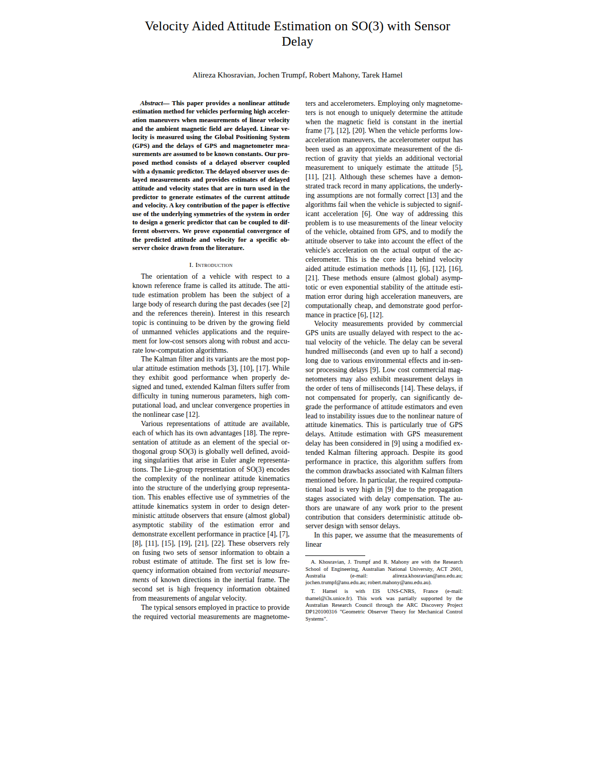Velocity Aided Attitude Estimation on SO(3) with Sensor Delay
Alireza Khosravian, Jochen Trumpf, Robert Mahony, Tarek Hamel
Abstract— This paper provides a nonlinear attitude estimation method for vehicles performing high acceleration maneuvers when measurements of linear velocity and the ambient magnetic field are delayed. Linear velocity is measured using the Global Positioning System (GPS) and the delays of GPS and magnetometer measurements are assumed to be known constants. Our proposed method consists of a delayed observer coupled with a dynamic predictor. The delayed observer uses delayed measurements and provides estimates of delayed attitude and velocity states that are in turn used in the predictor to generate estimates of the current attitude and velocity. A key contribution of the paper is effective use of the underlying symmetries of the system in order to design a generic predictor that can be coupled to different observers. We prove exponential convergence of the predicted attitude and velocity for a specific observer choice drawn from the literature.
I. Introduction
The orientation of a vehicle with respect to a known reference frame is called its attitude. The attitude estimation problem has been the subject of a large body of research during the past decades (see [2] and the references therein). Interest in this research topic is continuing to be driven by the growing field of unmanned vehicles applications and the requirement for low-cost sensors along with robust and accurate low-computation algorithms.
The Kalman filter and its variants are the most popular attitude estimation methods [3], [10], [17]. While they exhibit good performance when properly designed and tuned, extended Kalman filters suffer from difficulty in tuning numerous parameters, high computational load, and unclear convergence properties in the nonlinear case [12].
Various representations of attitude are available, each of which has its own advantages [18]. The representation of attitude as an element of the special orthogonal group SO(3) is globally well defined, avoiding singularities that arise in Euler angle representations. The Lie-group representation of SO(3) encodes the complexity of the nonlinear attitude kinematics into the structure of the underlying group representation. This enables effective use of symmetries of the attitude kinematics system in order to design deterministic attitude observers that ensure (almost global) asymptotic stability of the estimation error and demonstrate excellent performance in practice [4], [7], [8], [11], [15], [19], [21], [22]. These observers rely on fusing two sets of sensor information to obtain a robust estimate of attitude. The first set is low frequency information obtained from vectorial measurements of known directions in the inertial frame. The second set is high frequency information obtained from measurements of angular velocity.
The typical sensors employed in practice to provide the required vectorial measurements are magnetometers and accelerometers. Employing only magnetometers is not enough to uniquely determine the attitude when the magnetic field is constant in the inertial frame [7], [12], [20]. When the vehicle performs low-acceleration maneuvers, the accelerometer output has been used as an approximate measurement of the direction of gravity that yields an additional vectorial measurement to uniquely estimate the attitude [5], [11], [21]. Although these schemes have a demonstrated track record in many applications, the underlying assumptions are not formally correct [13] and the algorithms fail when the vehicle is subjected to significant acceleration [6]. One way of addressing this problem is to use measurements of the linear velocity of the vehicle, obtained from GPS, and to modify the attitude observer to take into account the effect of the vehicle's acceleration on the actual output of the accelerometer. This is the core idea behind velocity aided attitude estimation methods [1], [6], [12], [16], [21]. These methods ensure (almost global) asymptotic or even exponential stability of the attitude estimation error during high acceleration maneuvers, are computationally cheap, and demonstrate good performance in practice [6], [12].
Velocity measurements provided by commercial GPS units are usually delayed with respect to the actual velocity of the vehicle. The delay can be several hundred milliseconds (and even up to half a second) long due to various environmental effects and in-sensor processing delays [9]. Low cost commercial magnetometers may also exhibit measurement delays in the order of tens of milliseconds [14]. These delays, if not compensated for properly, can significantly degrade the performance of attitude estimators and even lead to instability issues due to the nonlinear nature of attitude kinematics. This is particularly true of GPS delays. Attitude estimation with GPS measurement delay has been considered in [9] using a modified extended Kalman filtering approach. Despite its good performance in practice, this algorithm suffers from the common drawbacks associated with Kalman filters mentioned before. In particular, the required computational load is very high in [9] due to the propagation stages associated with delay compensation. The authors are unaware of any work prior to the present contribution that considers deterministic attitude observer design with sensor delays.
In this paper, we assume that the measurements of linear
A. Khosravian, J. Trumpf and R. Mahony are with the Research School of Engineering, Australian National University, ACT 2601, Australia (e-mail: alireza.khosravian@anu.edu.au; jochen.trumpf@anu.edu.au; robert.mahony@anu.edu.au).
T. Hamel is with I3S UNS-CNRS, France (e-mail: thamel@i3s.unice.fr). This work was partially supported by the Australian Research Council through the ARC Discovery Project DP120100316 ”Geometric Observer Theory for Mechanical Control Systems”.